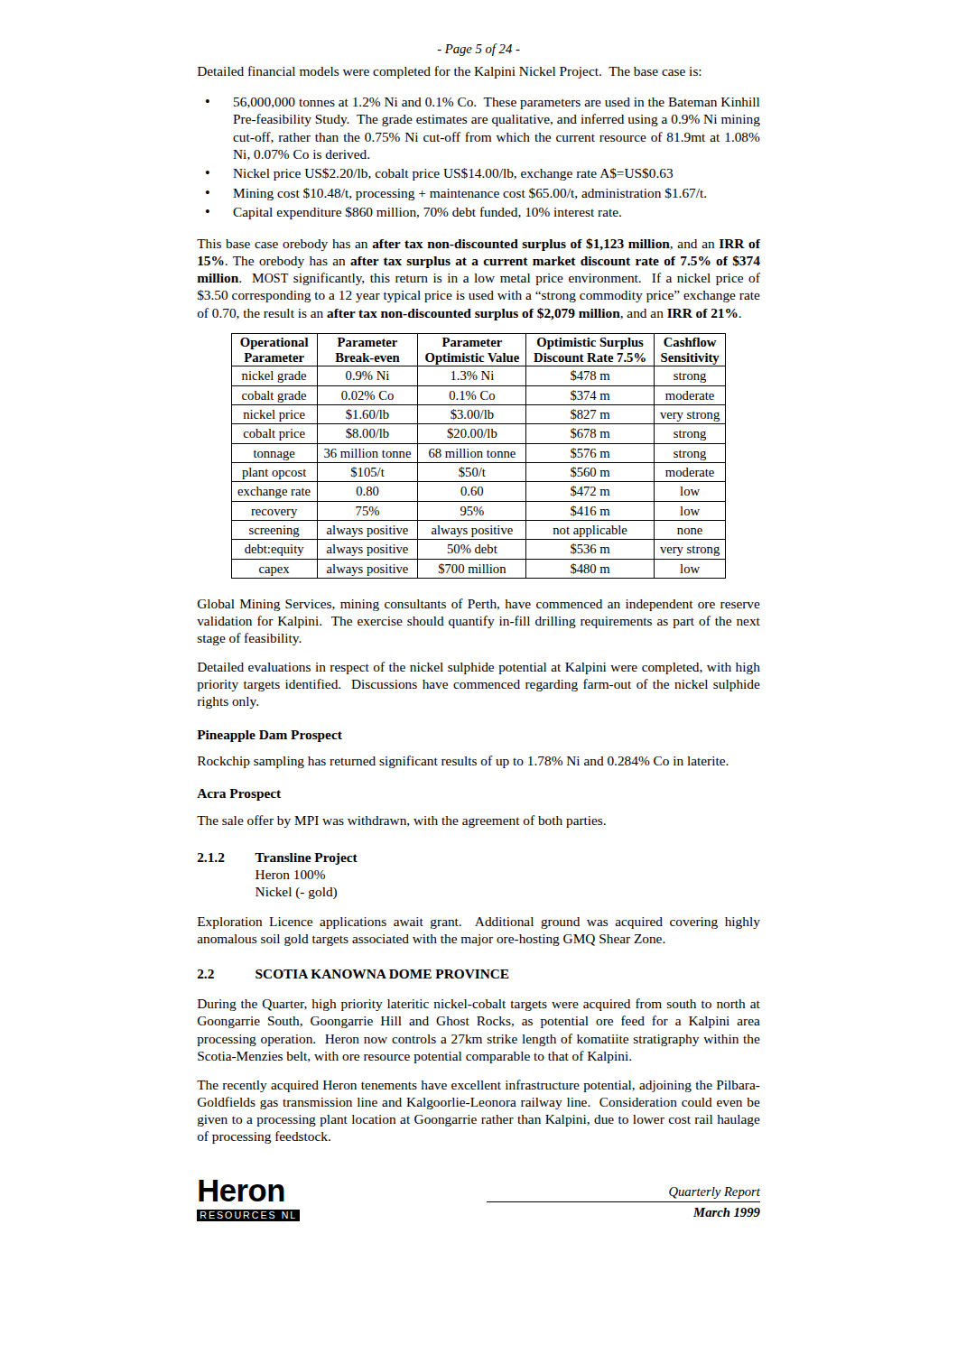- Page 5 of 24 -
Detailed financial models were completed for the Kalpini Nickel Project. The base case is:
56,000,000 tonnes at 1.2% Ni and 0.1% Co. These parameters are used in the Bateman Kinhill Pre-feasibility Study. The grade estimates are qualitative, and inferred using a 0.9% Ni mining cut-off, rather than the 0.75% Ni cut-off from which the current resource of 81.9mt at 1.08% Ni, 0.07% Co is derived.
Nickel price US$2.20/lb, cobalt price US$14.00/lb, exchange rate A$=US$0.63
Mining cost $10.48/t, processing + maintenance cost $65.00/t, administration $1.67/t.
Capital expenditure $860 million, 70% debt funded, 10% interest rate.
This base case orebody has an after tax non-discounted surplus of $1,123 million, and an IRR of 15%. The orebody has an after tax surplus at a current market discount rate of 7.5% of $374 million. MOST significantly, this return is in a low metal price environment. If a nickel price of $3.50 corresponding to a 12 year typical price is used with a “strong commodity price” exchange rate of 0.70, the result is an after tax non-discounted surplus of $2,079 million, and an IRR of 21%.
| Operational Parameter | Parameter Break-even | Parameter Optimistic Value | Optimistic Surplus Discount Rate 7.5% | Cashflow Sensitivity |
| --- | --- | --- | --- | --- |
| nickel grade | 0.9% Ni | 1.3% Ni | $478 m | strong |
| cobalt grade | 0.02% Co | 0.1% Co | $374 m | moderate |
| nickel price | $1.60/lb | $3.00/lb | $827 m | very strong |
| cobalt price | $8.00/lb | $20.00/lb | $678 m | strong |
| tonnage | 36 million tonne | 68 million tonne | $576 m | strong |
| plant opcost | $105/t | $50/t | $560 m | moderate |
| exchange rate | 0.80 | 0.60 | $472 m | low |
| recovery | 75% | 95% | $416 m | low |
| screening | always positive | always positive | not applicable | none |
| debt:equity | always positive | 50% debt | $536 m | very strong |
| capex | always positive | $700 million | $480 m | low |
Global Mining Services, mining consultants of Perth, have commenced an independent ore reserve validation for Kalpini. The exercise should quantify in-fill drilling requirements as part of the next stage of feasibility.
Detailed evaluations in respect of the nickel sulphide potential at Kalpini were completed, with high priority targets identified. Discussions have commenced regarding farm-out of the nickel sulphide rights only.
Pineapple Dam Prospect
Rockchip sampling has returned significant results of up to 1.78% Ni and 0.284% Co in laterite.
Acra Prospect
The sale offer by MPI was withdrawn, with the agreement of both parties.
2.1.2 Transline Project
Heron 100%
Nickel (- gold)
Exploration Licence applications await grant. Additional ground was acquired covering highly anomalous soil gold targets associated with the major ore-hosting GMQ Shear Zone.
2.2 SCOTIA KANOWNA DOME PROVINCE
During the Quarter, high priority lateritic nickel-cobalt targets were acquired from south to north at Goongarrie South, Goongarrie Hill and Ghost Rocks, as potential ore feed for a Kalpini area processing operation. Heron now controls a 27km strike length of komatiite stratigraphy within the Scotia-Menzies belt, with ore resource potential comparable to that of Kalpini.
The recently acquired Heron tenements have excellent infrastructure potential, adjoining the Pilbara-Goldfields gas transmission line and Kalgoorlie-Leonora railway line. Consideration could even be given to a processing plant location at Goongarrie rather than Kalpini, due to lower cost rail haulage of processing feedstock.
Heron
RESOURCES NL
Quarterly Report
March 1999